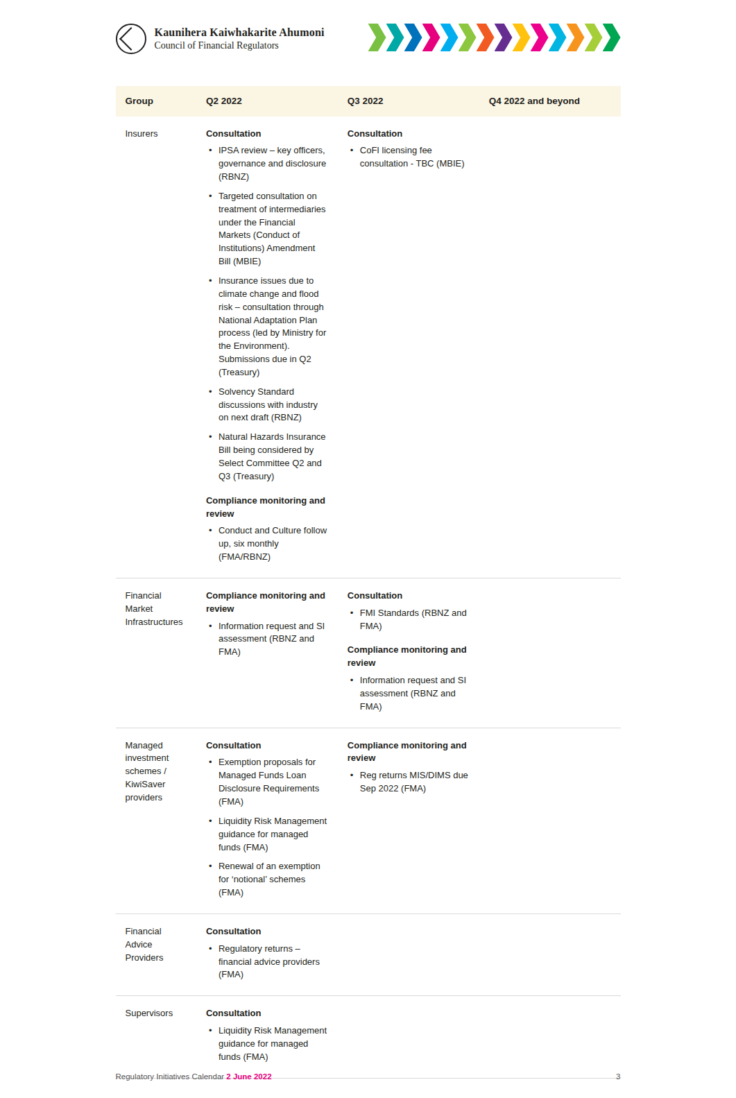Kaunihera Kaiwhakarite Ahumoni
Council of Financial Regulators
| Group | Q2 2022 | Q3 2022 | Q4 2022 and beyond |
| --- | --- | --- | --- |
| Insurers | Consultation IPSA review – key officers, governance and disclosure (RBNZ) Targeted consultation on treatment of intermediaries under the Financial Markets (Conduct of Institutions) Amendment Bill (MBIE) Insurance issues due to climate change and flood risk – consultation through National Adaptation Plan process (led by Ministry for the Environment). Submissions due in Q2 (Treasury) Solvency Standard discussions with industry on next draft (RBNZ) Natural Hazards Insurance Bill being considered by Select Committee Q2 and Q3 (Treasury) Compliance monitoring and review Conduct and Culture follow up, six monthly (FMA/RBNZ) | Consultation CoFI licensing fee consultation - TBC (MBIE) | |
| Financial Market Infrastructures | Compliance monitoring and review Information request and SI assessment (RBNZ and FMA) | Consultation FMI Standards (RBNZ and FMA) Compliance monitoring and review Information request and SI assessment (RBNZ and FMA) | |
| Managed investment schemes / KiwiSaver providers | Consultation Exemption proposals for Managed Funds Loan Disclosure Requirements (FMA) Liquidity Risk Management guidance for managed funds (FMA) Renewal of an exemption for ‘notional’ schemes (FMA) | Compliance monitoring and review Reg returns MIS/DIMS due Sep 2022 (FMA) | |
| Financial Advice Providers | Consultation Regulatory returns – financial advice providers (FMA) | | |
| Supervisors | Consultation Liquidity Risk Management guidance for managed funds (FMA) | | |
Regulatory Initiatives Calendar 2 June 2022
3